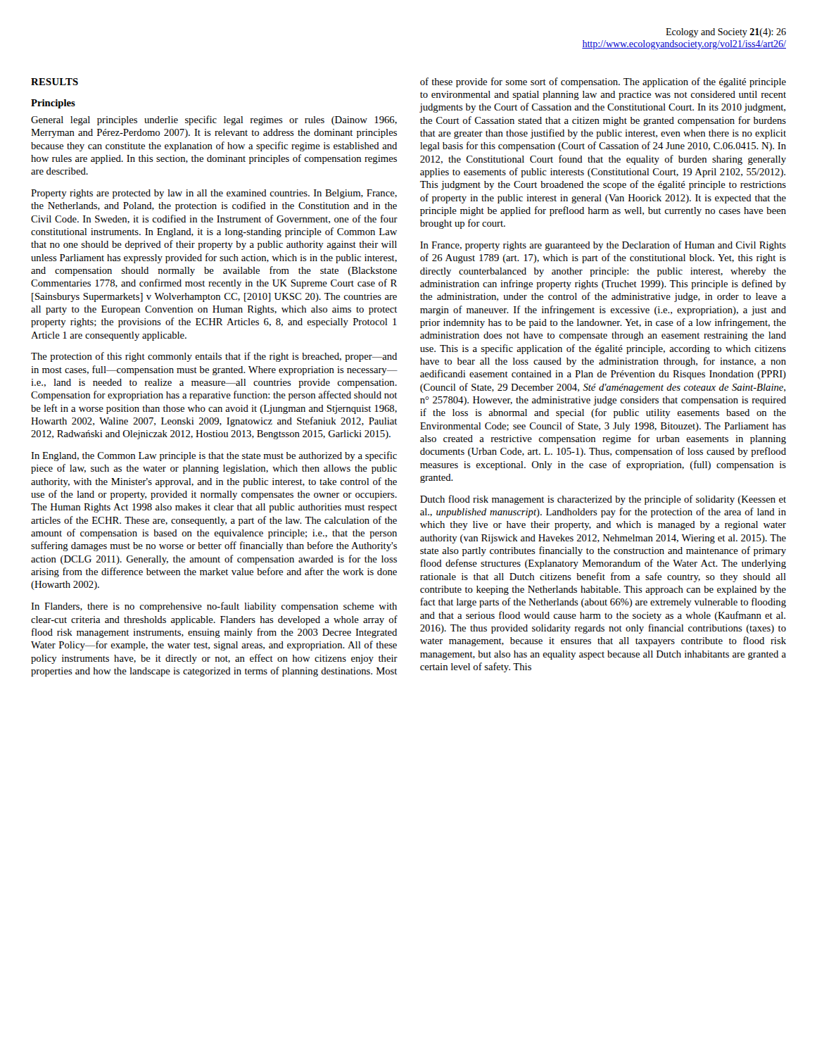Ecology and Society 21(4): 26
http://www.ecologyandsociety.org/vol21/iss4/art26/
RESULTS
Principles
General legal principles underlie specific legal regimes or rules (Dainow 1966, Merryman and Pérez-Perdomo 2007). It is relevant to address the dominant principles because they can constitute the explanation of how a specific regime is established and how rules are applied. In this section, the dominant principles of compensation regimes are described.
Property rights are protected by law in all the examined countries. In Belgium, France, the Netherlands, and Poland, the protection is codified in the Constitution and in the Civil Code. In Sweden, it is codified in the Instrument of Government, one of the four constitutional instruments. In England, it is a long-standing principle of Common Law that no one should be deprived of their property by a public authority against their will unless Parliament has expressly provided for such action, which is in the public interest, and compensation should normally be available from the state (Blackstone Commentaries 1778, and confirmed most recently in the UK Supreme Court case of R [Sainsburys Supermarkets] v Wolverhampton CC, [2010] UKSC 20). The countries are all party to the European Convention on Human Rights, which also aims to protect property rights; the provisions of the ECHR Articles 6, 8, and especially Protocol 1 Article 1 are consequently applicable.
The protection of this right commonly entails that if the right is breached, proper—and in most cases, full—compensation must be granted. Where expropriation is necessary—i.e., land is needed to realize a measure—all countries provide compensation. Compensation for expropriation has a reparative function: the person affected should not be left in a worse position than those who can avoid it (Ljungman and Stjernquist 1968, Howarth 2002, Waline 2007, Leonski 2009, Ignatowicz and Stefaniuk 2012, Pauliat 2012, Radwański and Olejniczak 2012, Hostiou 2013, Bengtsson 2015, Garlicki 2015).
In England, the Common Law principle is that the state must be authorized by a specific piece of law, such as the water or planning legislation, which then allows the public authority, with the Minister's approval, and in the public interest, to take control of the use of the land or property, provided it normally compensates the owner or occupiers. The Human Rights Act 1998 also makes it clear that all public authorities must respect articles of the ECHR. These are, consequently, a part of the law. The calculation of the amount of compensation is based on the equivalence principle; i.e., that the person suffering damages must be no worse or better off financially than before the Authority's action (DCLG 2011). Generally, the amount of compensation awarded is for the loss arising from the difference between the market value before and after the work is done (Howarth 2002).
In Flanders, there is no comprehensive no-fault liability compensation scheme with clear-cut criteria and thresholds applicable. Flanders has developed a whole array of flood risk management instruments, ensuing mainly from the 2003 Decree Integrated Water Policy—for example, the water test, signal areas, and expropriation. All of these policy instruments have, be it directly or not, an effect on how citizens enjoy their properties and how the landscape is categorized in terms of planning destinations. Most of these provide for some sort of compensation. The application of the égalité principle to environmental and spatial planning law and practice was not considered until recent judgments by the Court of Cassation and the Constitutional Court. In its 2010 judgment, the Court of Cassation stated that a citizen might be granted compensation for burdens that are greater than those justified by the public interest, even when there is no explicit legal basis for this compensation (Court of Cassation of 24 June 2010, C.06.0415. N). In 2012, the Constitutional Court found that the equality of burden sharing generally applies to easements of public interests (Constitutional Court, 19 April 2102, 55/2012). This judgment by the Court broadened the scope of the égalité principle to restrictions of property in the public interest in general (Van Hoorick 2012). It is expected that the principle might be applied for preflood harm as well, but currently no cases have been brought up for court.
In France, property rights are guaranteed by the Declaration of Human and Civil Rights of 26 August 1789 (art. 17), which is part of the constitutional block. Yet, this right is directly counterbalanced by another principle: the public interest, whereby the administration can infringe property rights (Truchet 1999). This principle is defined by the administration, under the control of the administrative judge, in order to leave a margin of maneuver. If the infringement is excessive (i.e., expropriation), a just and prior indemnity has to be paid to the landowner. Yet, in case of a low infringement, the administration does not have to compensate through an easement restraining the land use. This is a specific application of the égalité principle, according to which citizens have to bear all the loss caused by the administration through, for instance, a non aedificandi easement contained in a Plan de Prévention du Risques Inondation (PPRI) (Council of State, 29 December 2004, Sté d'aménagement des coteaux de Saint-Blaine, n° 257804). However, the administrative judge considers that compensation is required if the loss is abnormal and special (for public utility easements based on the Environmental Code; see Council of State, 3 July 1998, Bitouzet). The Parliament has also created a restrictive compensation regime for urban easements in planning documents (Urban Code, art. L. 105-1). Thus, compensation of loss caused by preflood measures is exceptional. Only in the case of expropriation, (full) compensation is granted.
Dutch flood risk management is characterized by the principle of solidarity (Keessen et al., unpublished manuscript). Landholders pay for the protection of the area of land in which they live or have their property, and which is managed by a regional water authority (van Rijswick and Havekes 2012, Nehmelman 2014, Wiering et al. 2015). The state also partly contributes financially to the construction and maintenance of primary flood defense structures (Explanatory Memorandum of the Water Act. The underlying rationale is that all Dutch citizens benefit from a safe country, so they should all contribute to keeping the Netherlands habitable. This approach can be explained by the fact that large parts of the Netherlands (about 66%) are extremely vulnerable to flooding and that a serious flood would cause harm to the society as a whole (Kaufmann et al. 2016). The thus provided solidarity regards not only financial contributions (taxes) to water management, because it ensures that all taxpayers contribute to flood risk management, but also has an equality aspect because all Dutch inhabitants are granted a certain level of safety. This